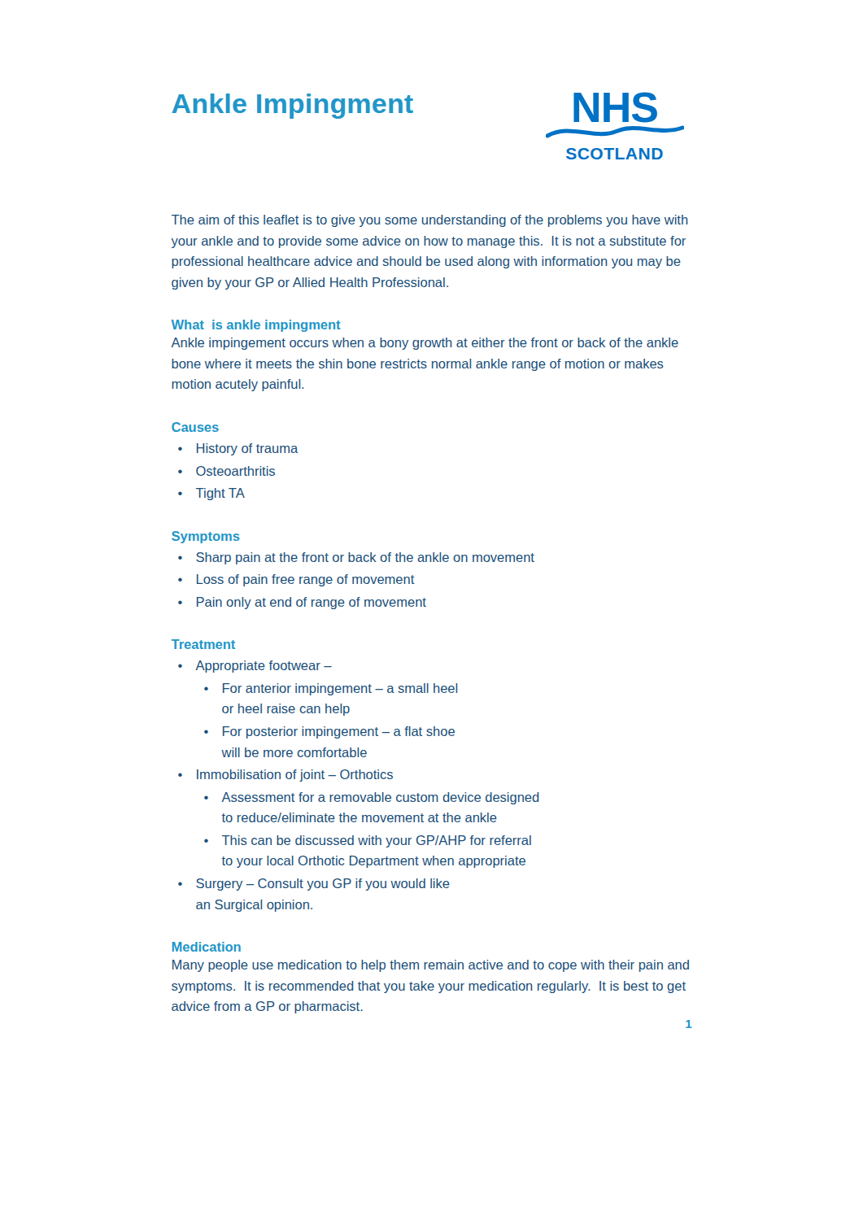Ankle Impingment
NHS
SCOTLAND
The aim of this leaflet is to give you some understanding of the problems you have with your ankle and to provide some advice on how to manage this. It is not a substitute for professional healthcare advice and should be used along with information you may be given by your GP or Allied Health Professional.
What is ankle impingment
Ankle impingement occurs when a bony growth at either the front or back of the ankle bone where it meets the shin bone restricts normal ankle range of motion or makes motion acutely painful.
Causes
History of trauma
Osteoarthritis
Tight TA
Symptoms
Sharp pain at the front or back of the ankle on movement
Loss of pain free range of movement
Pain only at end of range of movement
Treatment
Appropriate footwear –
For anterior impingement – a small heelor heel raise can help
For posterior impingement – a flat shoewill be more comfortable
Immobilisation of joint – Orthotics
Assessment for a removable custom device designedto reduce/eliminate the movement at the ankle
This can be discussed with your GP/AHP for referralto your local Orthotic Department when appropriate
Surgery – Consult you GP if you would likean Surgical opinion.
Medication
Many people use medication to help them remain active and to cope with their pain and symptoms. It is recommended that you take your medication regularly. It is best to get advice from a GP or pharmacist.
1